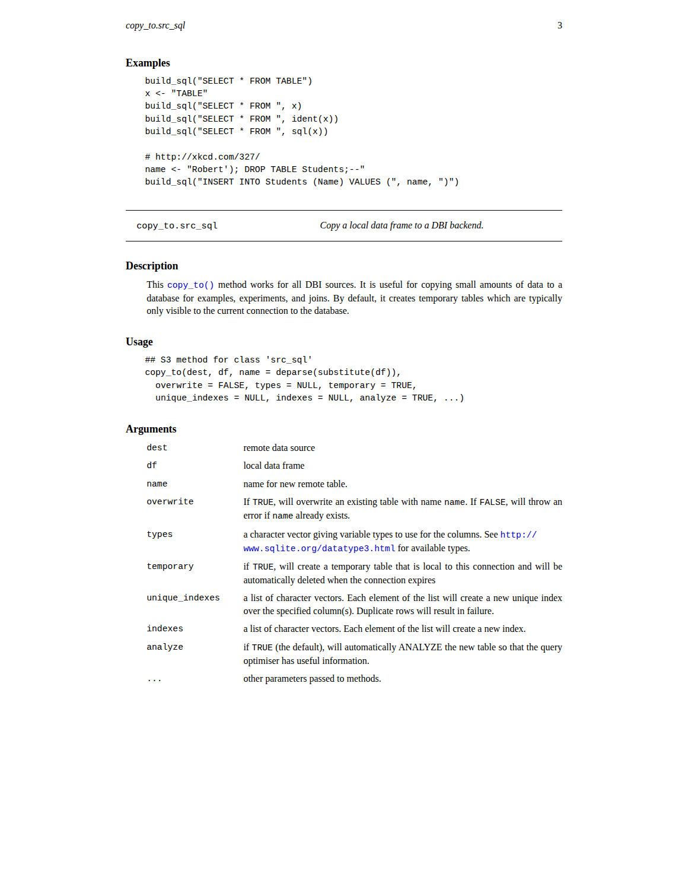copy_to.src_sql 3
Examples
build_sql("SELECT * FROM TABLE")
x <- "TABLE"
build_sql("SELECT * FROM ", x)
build_sql("SELECT * FROM ", ident(x))
build_sql("SELECT * FROM ", sql(x))

# http://xkcd.com/327/
name <- "Robert'); DROP TABLE Students;--"
build_sql("INSERT INTO Students (Name) VALUES (", name, ")")
copy_to.src_sql Copy a local data frame to a DBI backend.
Description
This copy_to() method works for all DBI sources. It is useful for copying small amounts of data to a database for examples, experiments, and joins. By default, it creates temporary tables which are typically only visible to the current connection to the database.
Usage
## S3 method for class 'src_sql'
copy_to(dest, df, name = deparse(substitute(df)),
  overwrite = FALSE, types = NULL, temporary = TRUE,
  unique_indexes = NULL, indexes = NULL, analyze = TRUE, ...)
Arguments
dest
remote data source
df
local data frame
name
name for new remote table.
overwrite
If TRUE, will overwrite an existing table with name name. If FALSE, will throw an error if name already exists.
types
a character vector giving variable types to use for the columns. See http://
www.sqlite.org/datatype3.html for available types.
temporary
if TRUE, will create a temporary table that is local to this connection and will be automatically deleted when the connection expires
unique_indexes
a list of character vectors. Each element of the list will create a new unique index over the specified column(s). Duplicate rows will result in failure.
indexes
a list of character vectors. Each element of the list will create a new index.
analyze
if TRUE (the default), will automatically ANALYZE the new table so that the query optimiser has useful information.
...
other parameters passed to methods.